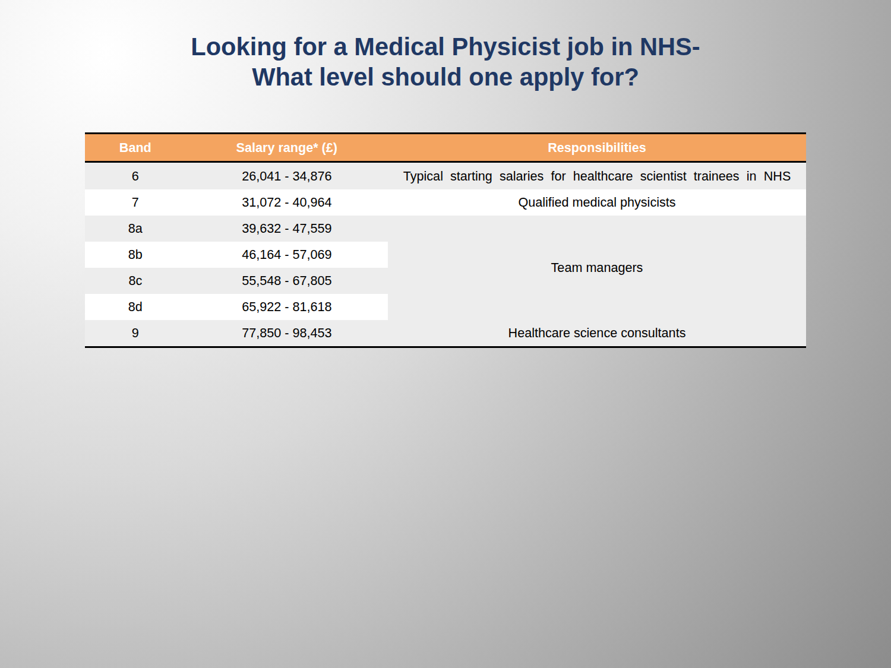Looking for a Medical Physicist job in NHS-
What level should one apply for?
| Band | Salary range* (£) | Responsibilities |
| --- | --- | --- |
| 6 | 26,041 - 34,876 | Typical starting salaries for healthcare scientist trainees in NHS |
| 7 | 31,072 - 40,964 | Qualified medical physicists |
| 8a | 39,632 - 47,559 | Team managers |
| 8b | 46,164 - 57,069 |
| 8c | 55,548 - 67,805 |
| 8d | 65,922 - 81,618 |
| 9 | 77,850 - 98,453 | Healthcare science consultants |